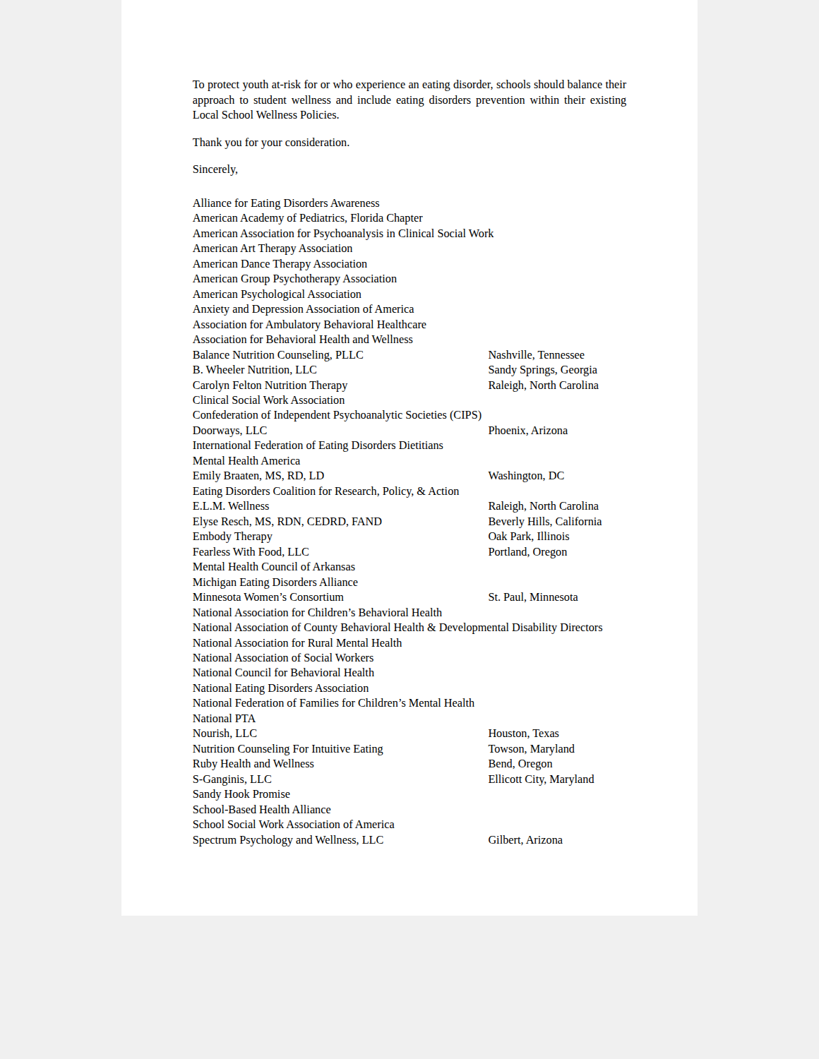To protect youth at-risk for or who experience an eating disorder, schools should balance their approach to student wellness and include eating disorders prevention within their existing Local School Wellness Policies.
Thank you for your consideration.
Sincerely,
| Alliance for Eating Disorders Awareness | |
| American Academy of Pediatrics, Florida Chapter | |
| American Association for Psychoanalysis in Clinical Social Work |
| American Art Therapy Association | |
| American Dance Therapy Association | |
| American Group Psychotherapy Association | |
| American Psychological Association | |
| Anxiety and Depression Association of America | |
| Association for Ambulatory Behavioral Healthcare | |
| Association for Behavioral Health and Wellness | |
| Balance Nutrition Counseling, PLLC | Nashville, Tennessee |
| B. Wheeler Nutrition, LLC | Sandy Springs, Georgia |
| Carolyn Felton Nutrition Therapy | Raleigh, North Carolina |
| Clinical Social Work Association | |
| Confederation of Independent Psychoanalytic Societies (CIPS) |
| Doorways, LLC | Phoenix, Arizona |
| International Federation of Eating Disorders Dietitians | |
| Mental Health America | |
| Emily Braaten, MS, RD, LD | Washington, DC |
| Eating Disorders Coalition for Research, Policy, & Action | |
| E.L.M. Wellness | Raleigh, North Carolina |
| Elyse Resch, MS, RDN, CEDRD, FAND | Beverly Hills, California |
| Embody Therapy | Oak Park, Illinois |
| Fearless With Food, LLC | Portland, Oregon |
| Mental Health Council of Arkansas | |
| Michigan Eating Disorders Alliance | |
| Minnesota Women’s Consortium | St. Paul, Minnesota |
| National Association for Children’s Behavioral Health | |
| National Association of County Behavioral Health & Developmental Disability Directors |
| National Association for Rural Mental Health | |
| National Association of Social Workers | |
| National Council for Behavioral Health | |
| National Eating Disorders Association | |
| National Federation of Families for Children’s Mental Health | |
| National PTA | |
| Nourish, LLC | Houston, Texas |
| Nutrition Counseling For Intuitive Eating | Towson, Maryland |
| Ruby Health and Wellness | Bend, Oregon |
| S-Ganginis, LLC | Ellicott City, Maryland |
| Sandy Hook Promise | |
| School-Based Health Alliance | |
| School Social Work Association of America | |
| Spectrum Psychology and Wellness, LLC | Gilbert, Arizona |